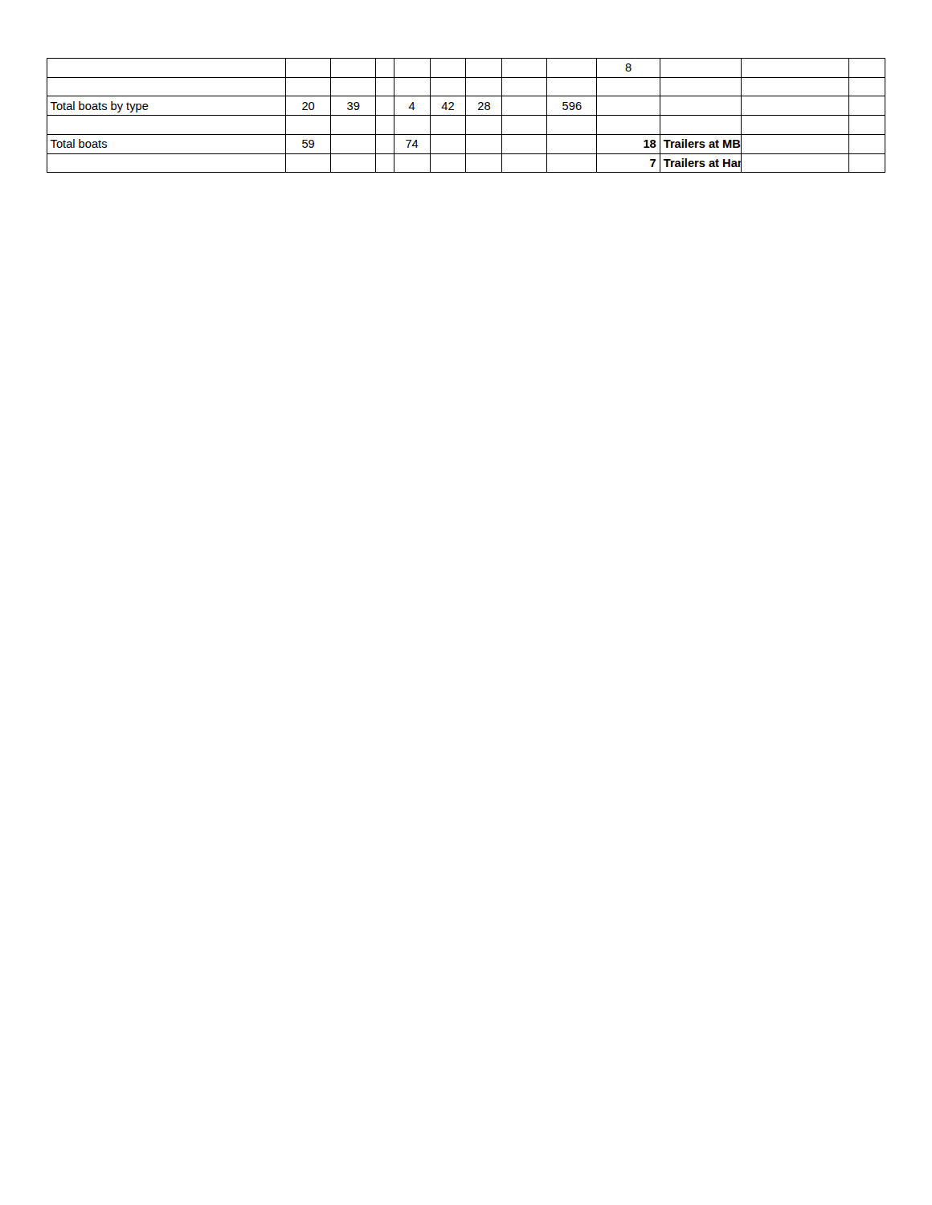| | | | | | | | | | 8 | | | |
| Total boats by type | 20 | 39 | | 4 | 42 | 28 | | 596 | | | | |
| Total boats | 59 | | | 74 | | | | | 18 | Trailers at MBC | | |
| | | | | | | | | | 7 | Trailers at Hampton | | |